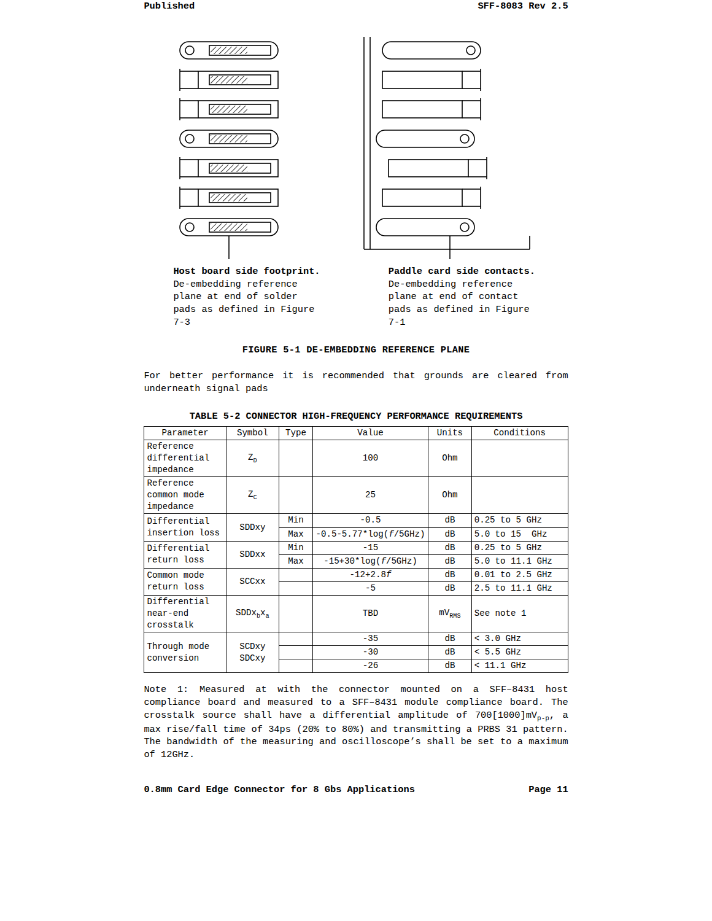Published SFF-8083 Rev 2.5
Host board side footprint.
De-embedding reference plane at end of solder pads as defined in Figure 7-3
Paddle card side contacts.
De-embedding reference plane at end of contact pads as defined in Figure 7-1
FIGURE 5-1 DE-EMBEDDING REFERENCE PLANE
For better performance it is recommended that grounds are cleared from underneath signal pads
TABLE 5-2 CONNECTOR HIGH-FREQUENCY PERFORMANCE REQUIREMENTS
| Parameter | Symbol | Type | Value | Units | Conditions |
| --- | --- | --- | --- | --- | --- |
| Reference differential impedance | Z D | | 100 | Ohm | |
| Reference common mode impedance | Z C | | 25 | Ohm | |
| Differential insertion loss | SDDxy | Min | -0.5 | dB | 0.25 to 5 GHz |
| Max | -0.5-5.77*log( f /5GHz) | dB | 5.0 to 15 GHz |
| Differential return loss | SDDxx | Min | -15 | dB | 0.25 to 5 GHz |
| Max | -15+30*log( f /5GHz) | dB | 5.0 to 11.1 GHz |
| Common mode return loss | SCCxx | | -12+2.8 f | dB | 0.01 to 2.5 GHz |
| | -5 | dB | 2.5 to 11.1 GHz |
| Differential near-end crosstalk | SDDx b x a | | TBD | mV RMS | See note 1 |
| Through mode conversion | SCDxy SDCxy | | -35 | dB | < 3.0 GHz |
| | -30 | dB | < 5.5 GHz |
| | -26 | dB | < 11.1 GHz |
Note 1: Measured at with the connector mounted on a SFF–8431 host compliance board and measured to a SFF–8431 module compliance board. The crosstalk source shall have a differential amplitude of 700[1000]mVp-p, a max rise/fall time of 34ps (20% to 80%) and transmitting a PRBS 31 pattern. The bandwidth of the measuring and oscilloscope’s shall be set to a maximum of 12GHz.
0.8mm Card Edge Connector for 8 Gbs Applications Page 11